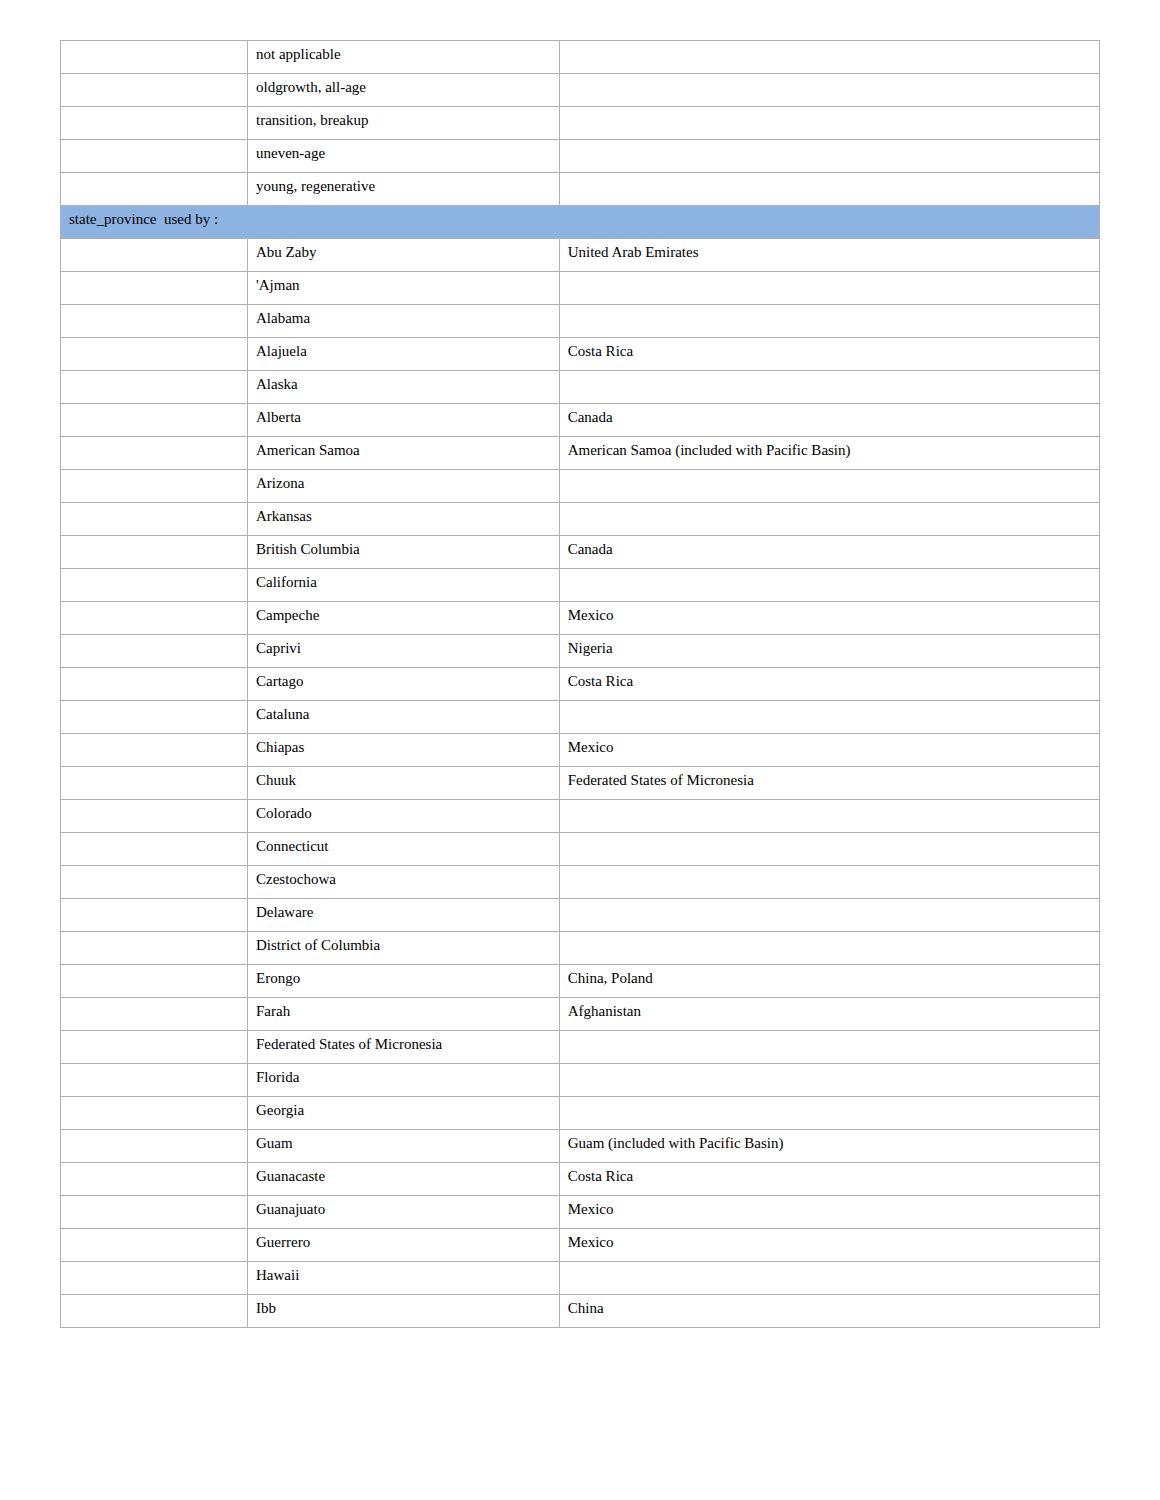| | not applicable | |
| | oldgrowth, all-age | |
| | transition, breakup | |
| | uneven-age | |
| | young, regenerative | |
| state_province used by : |
| | Abu Zaby | United Arab Emirates |
| | 'Ajman | |
| | Alabama | |
| | Alajuela | Costa Rica |
| | Alaska | |
| | Alberta | Canada |
| | American Samoa | American Samoa (included with Pacific Basin) |
| | Arizona | |
| | Arkansas | |
| | British Columbia | Canada |
| | California | |
| | Campeche | Mexico |
| | Caprivi | Nigeria |
| | Cartago | Costa Rica |
| | Cataluna | |
| | Chiapas | Mexico |
| | Chuuk | Federated States of Micronesia |
| | Colorado | |
| | Connecticut | |
| | Czestochowa | |
| | Delaware | |
| | District of Columbia | |
| | Erongo | China, Poland |
| | Farah | Afghanistan |
| | Federated States of Micronesia | |
| | Florida | |
| | Georgia | |
| | Guam | Guam (included with Pacific Basin) |
| | Guanacaste | Costa Rica |
| | Guanajuato | Mexico |
| | Guerrero | Mexico |
| | Hawaii | |
| | Ibb | China |